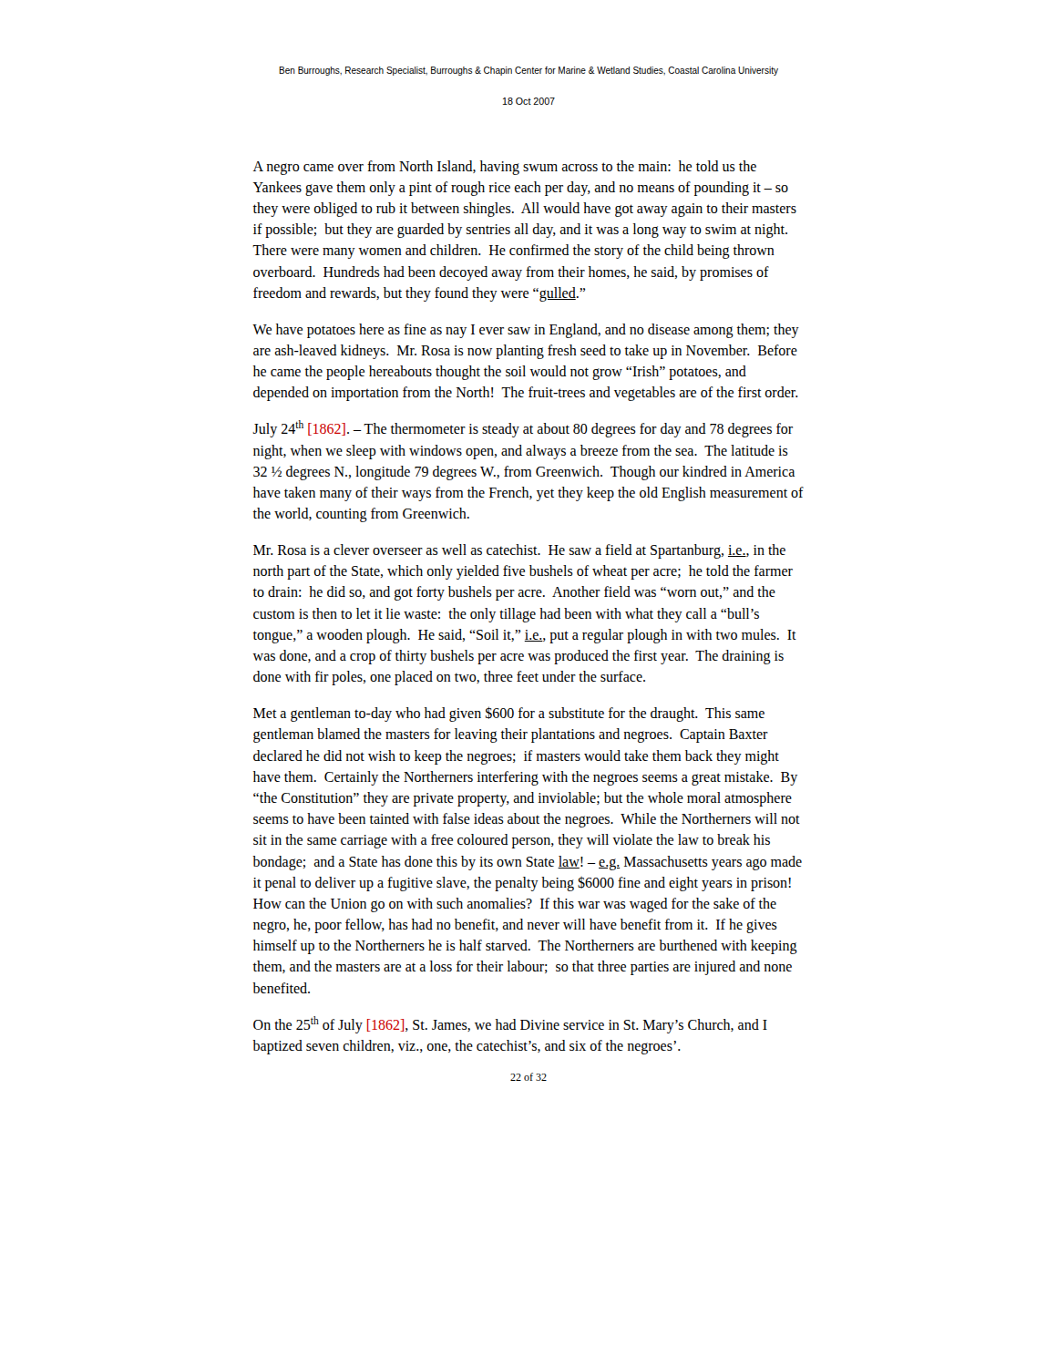Ben Burroughs, Research Specialist, Burroughs & Chapin Center for Marine & Wetland Studies, Coastal Carolina University
18 Oct 2007
A negro came over from North Island, having swum across to the main: he told us the Yankees gave them only a pint of rough rice each per day, and no means of pounding it – so they were obliged to rub it between shingles. All would have got away again to their masters if possible; but they are guarded by sentries all day, and it was a long way to swim at night. There were many women and children. He confirmed the story of the child being thrown overboard. Hundreds had been decoyed away from their homes, he said, by promises of freedom and rewards, but they found they were “gulled.”
We have potatoes here as fine as nay I ever saw in England, and no disease among them; they are ash-leaved kidneys. Mr. Rosa is now planting fresh seed to take up in November. Before he came the people hereabouts thought the soil would not grow “Irish” potatoes, and depended on importation from the North! The fruit-trees and vegetables are of the first order.
July 24th [1862]. – The thermometer is steady at about 80 degrees for day and 78 degrees for night, when we sleep with windows open, and always a breeze from the sea. The latitude is 32 ½ degrees N., longitude 79 degrees W., from Greenwich. Though our kindred in America have taken many of their ways from the French, yet they keep the old English measurement of the world, counting from Greenwich.
Mr. Rosa is a clever overseer as well as catechist. He saw a field at Spartanburg, i.e., in the north part of the State, which only yielded five bushels of wheat per acre; he told the farmer to drain: he did so, and got forty bushels per acre. Another field was “worn out,” and the custom is then to let it lie waste: the only tillage had been with what they call a “bull’s tongue,” a wooden plough. He said, “Soil it,” i.e., put a regular plough in with two mules. It was done, and a crop of thirty bushels per acre was produced the first year. The draining is done with fir poles, one placed on two, three feet under the surface.
Met a gentleman to-day who had given $600 for a substitute for the draught. This same gentleman blamed the masters for leaving their plantations and negroes. Captain Baxter declared he did not wish to keep the negroes; if masters would take them back they might have them. Certainly the Northerners interfering with the negroes seems a great mistake. By “the Constitution” they are private property, and inviolable; but the whole moral atmosphere seems to have been tainted with false ideas about the negroes. While the Northerners will not sit in the same carriage with a free coloured person, they will violate the law to break his bondage; and a State has done this by its own State law! – e.g. Massachusetts years ago made it penal to deliver up a fugitive slave, the penalty being $6000 fine and eight years in prison! How can the Union go on with such anomalies? If this war was waged for the sake of the negro, he, poor fellow, has had no benefit, and never will have benefit from it. If he gives himself up to the Northerners he is half starved. The Northerners are burthened with keeping them, and the masters are at a loss for their labour; so that three parties are injured and none benefited.
On the 25th of July [1862], St. James, we had Divine service in St. Mary’s Church, and I baptized seven children, viz., one, the catechist’s, and six of the negroes’.
22 of 32